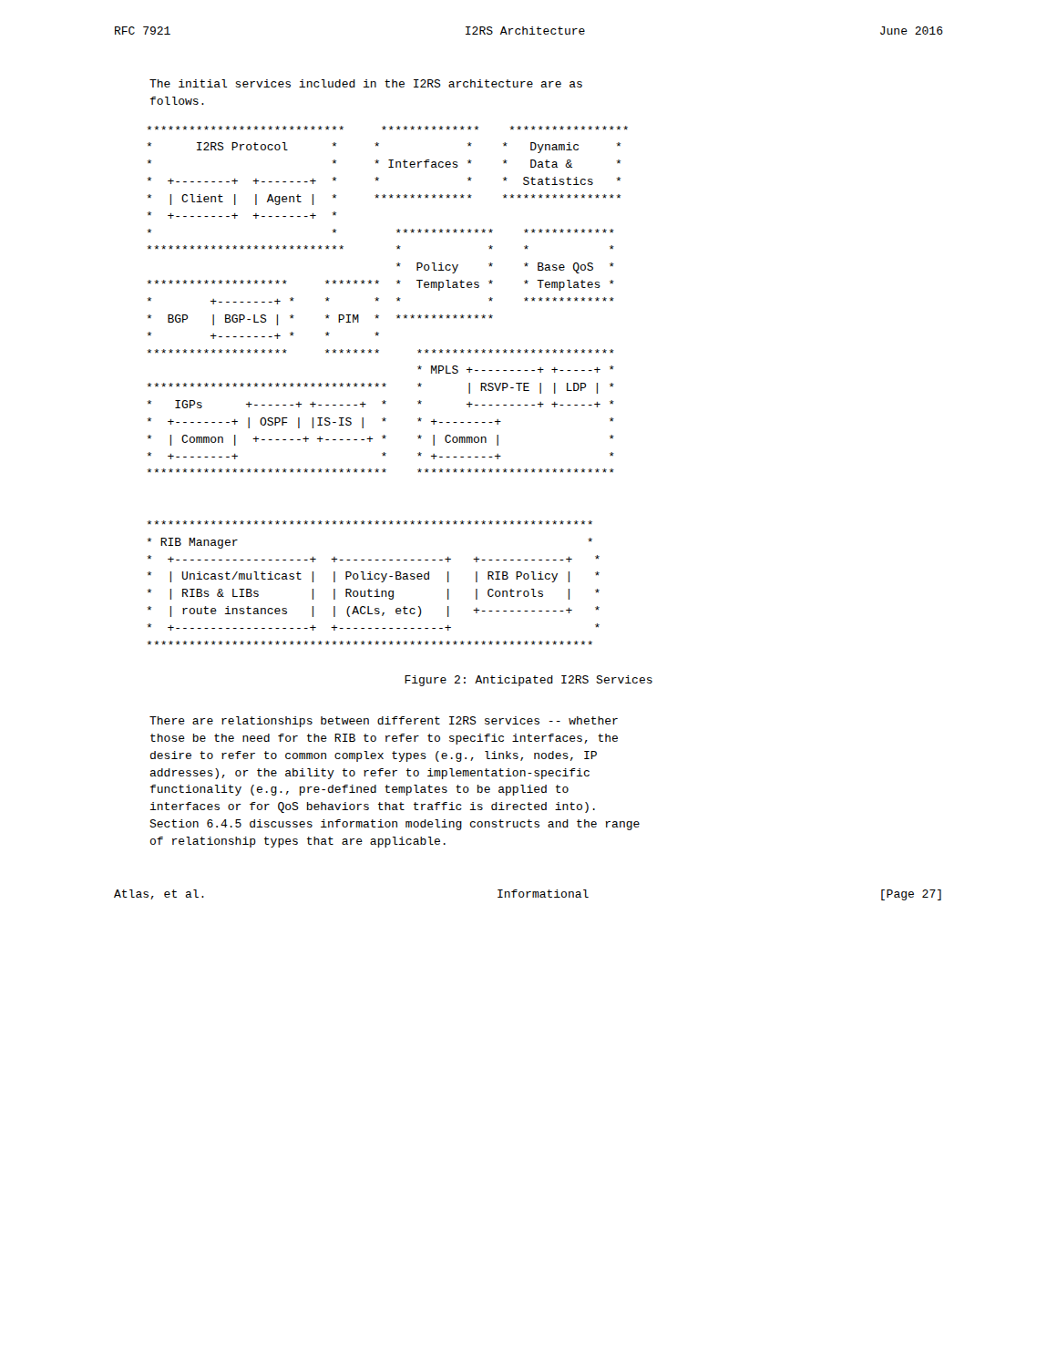RFC 7921 I2RS Architecture June 2016
The initial services included in the I2RS architecture are as follows.
  ****************************     **************    *****************
  *      I2RS Protocol      *     *            *    *   Dynamic     *
  *                         *     * Interfaces *    *   Data &      *
  *  +--------+  +-------+  *     *            *    *  Statistics   *
  *  | Client |  | Agent |  *     **************    *****************
  *  +--------+  +-------+  *
  *                         *        **************    *************
  ****************************       *            *    *           *
                                     *  Policy    *    * Base QoS  *
  ********************     ********  *  Templates *    * Templates *
  *        +--------+ *    *      *  *            *    *************
  *  BGP   | BGP-LS | *    * PIM  *  **************
  *        +--------+ *    *      *
  ********************     ********     ****************************
                                        * MPLS +---------+ +-----+ *
  **********************************    *      | RSVP-TE | | LDP | *
  *   IGPs      +------+ +------+  *    *      +---------+ +-----+ *
  *  +--------+ | OSPF | |IS-IS |  *    * +--------+               *
  *  | Common |  +------+ +------+ *    * | Common |               *
  *  +--------+                    *    * +--------+               *
  **********************************    ****************************


  ***************************************************************
  * RIB Manager                                                 *
  *  +-------------------+  +---------------+   +------------+   *
  *  | Unicast/multicast |  | Policy-Based  |   | RIB Policy |   *
  *  | RIBs & LIBs       |  | Routing       |   | Controls   |   *
  *  | route instances   |  | (ACLs, etc)   |   +------------+   *
  *  +-------------------+  +---------------+                    *
  ***************************************************************
Figure 2: Anticipated I2RS Services
There are relationships between different I2RS services -- whether those be the need for the RIB to refer to specific interfaces, the desire to refer to common complex types (e.g., links, nodes, IP addresses), or the ability to refer to implementation-specific functionality (e.g., pre-defined templates to be applied to interfaces or for QoS behaviors that traffic is directed into). Section 6.4.5 discusses information modeling constructs and the range of relationship types that are applicable.
Atlas, et al. Informational [Page 27]